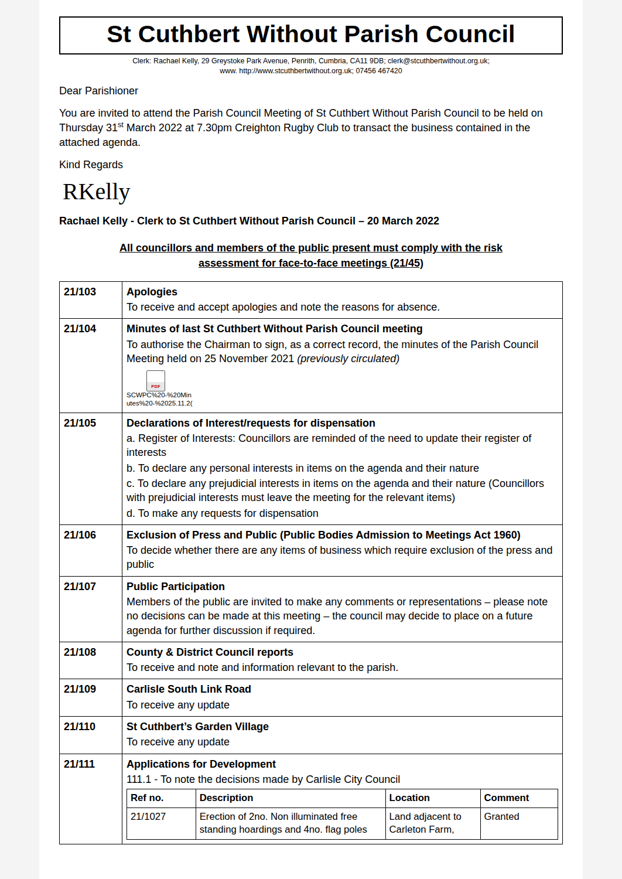St Cuthbert Without Parish Council
Clerk: Rachael Kelly, 29 Greystoke Park Avenue, Penrith, Cumbria, CA11 9DB; clerk@stcuthbertwithout.org.uk;
www. http://www.stcuthbertwithout.org.uk; 07456 467420
Dear Parishioner
You are invited to attend the Parish Council Meeting of St Cuthbert Without Parish Council to be held on Thursday 31st March 2022 at 7.30pm Creighton Rugby Club to transact the business contained in the attached agenda.
Kind Regards
RKelly
Rachael Kelly - Clerk to St Cuthbert Without Parish Council – 20 March 2022
All councillors and members of the public present must comply with the risk
assessment for face-to-face meetings (21/45)
| 21/103 | Apologies To receive and accept apologies and note the reasons for absence. |
| 21/104 | Minutes of last St Cuthbert Without Parish Council meeting To authorise the Chairman to sign, as a correct record, the minutes of the Parish Council Meeting held on 25 November 2021 (previously circulated) SCWPC%20-%20Min utes%20-%2025.11.2( |
| 21/105 | Declarations of Interest/requests for dispensation a. Register of Interests: Councillors are reminded of the need to update their register of interests b. To declare any personal interests in items on the agenda and their nature c. To declare any prejudicial interests in items on the agenda and their nature (Councillors with prejudicial interests must leave the meeting for the relevant items) d. To make any requests for dispensation |
| 21/106 | Exclusion of Press and Public (Public Bodies Admission to Meetings Act 1960) To decide whether there are any items of business which require exclusion of the press and public |
| 21/107 | Public Participation Members of the public are invited to make any comments or representations – please note no decisions can be made at this meeting – the council may decide to place on a future agenda for further discussion if required. |
| 21/108 | County & District Council reports To receive and note and information relevant to the parish. |
| 21/109 | Carlisle South Link Road To receive any update |
| 21/110 | St Cuthbert’s Garden Village To receive any update |
| 21/111 | Applications for Development 111.1 - To note the decisions made by Carlisle City Council / Ref no. / Description / Location / Comment / / --- / --- / --- / --- / / 21/1027 / Erection of 2no. Non illuminated free standing hoardings and 4no. flag poles / Land adjacent to Carleton Farm, / Granted / |